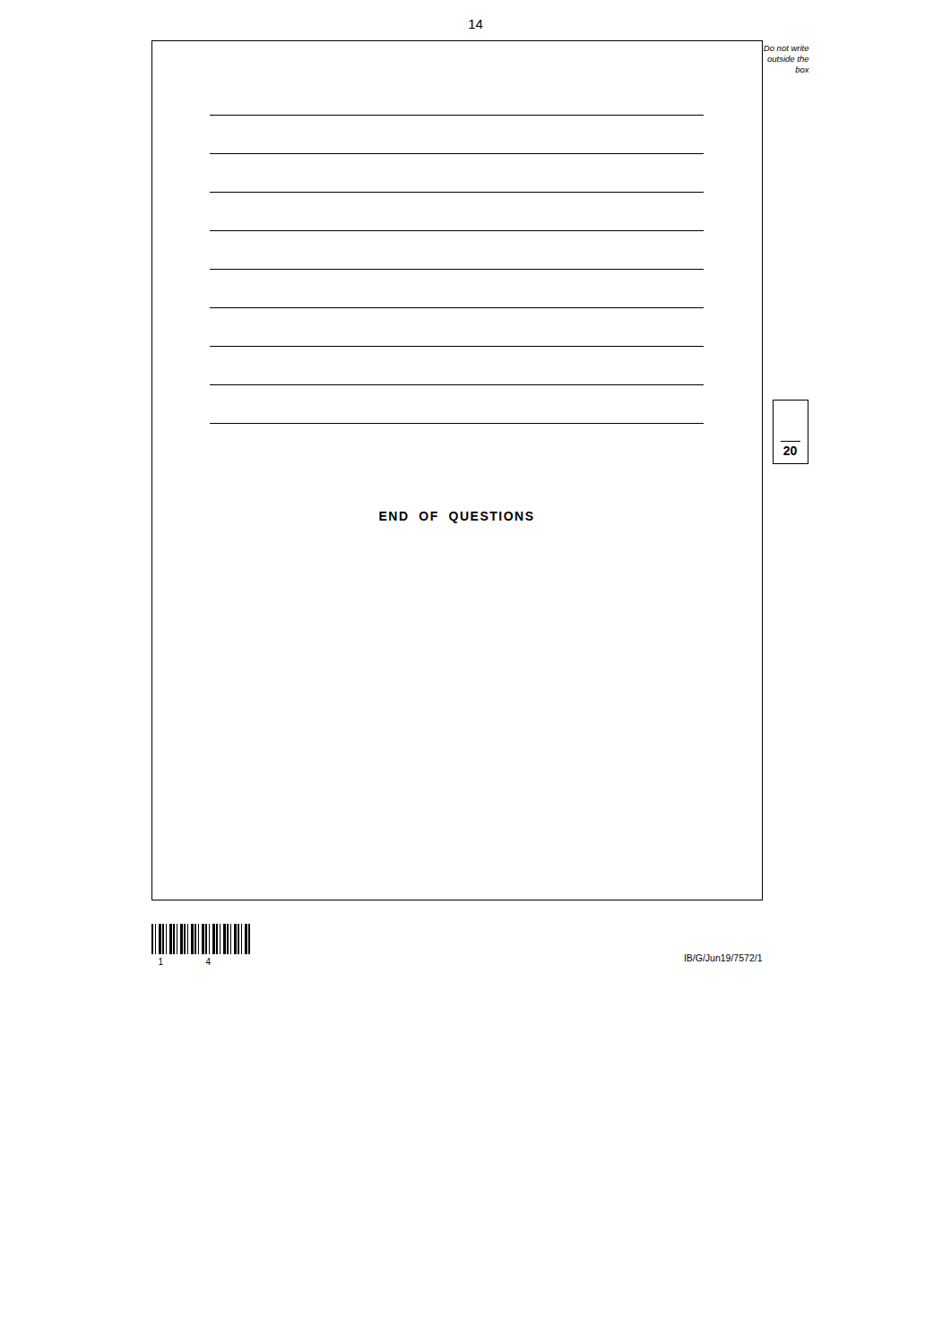14
Do not write
outside the
box
20
END OF QUESTIONS
1 4
IB/G/Jun19/7572/1